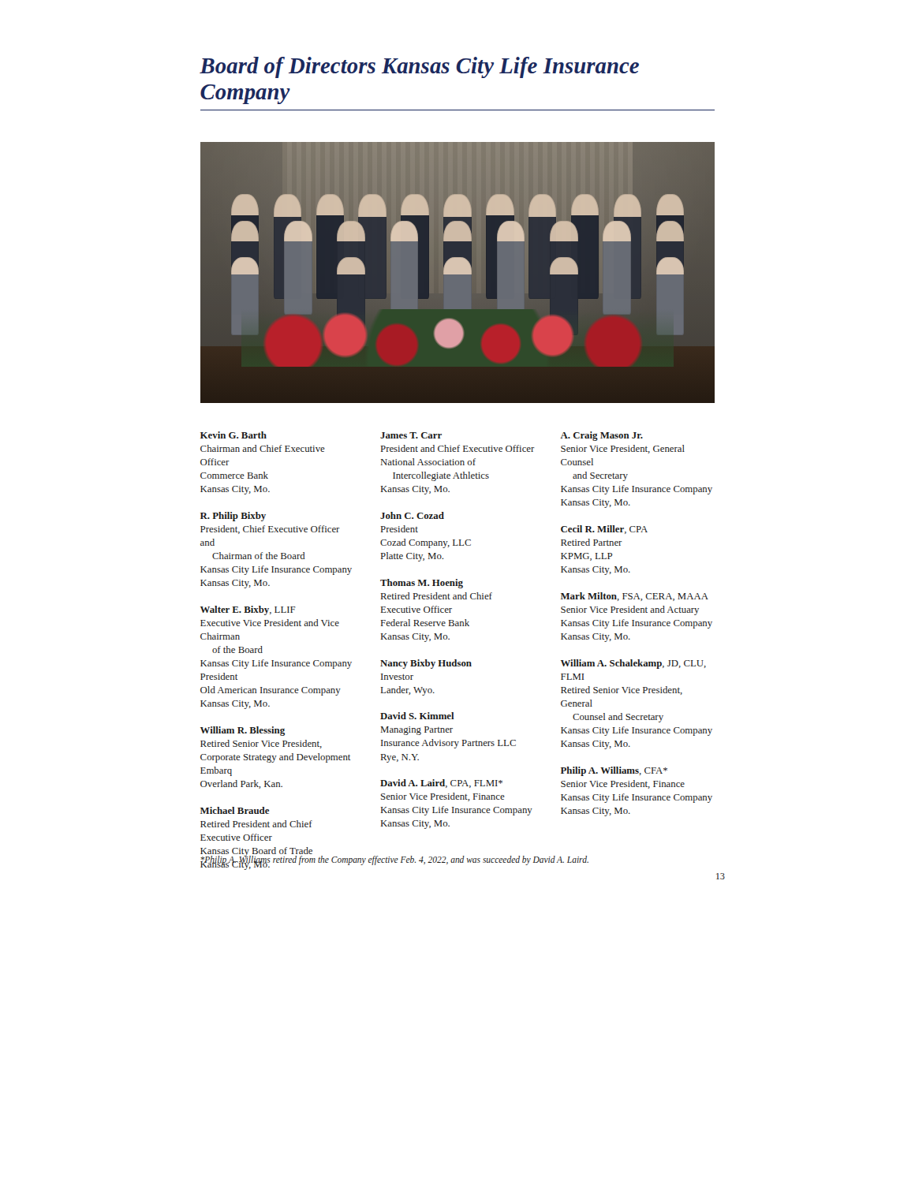Board of Directors Kansas City Life Insurance Company
Kevin G. Barth Chairman and Chief Executive Officer Commerce Bank Kansas City, Mo.
R. Philip Bixby President, Chief Executive Officer and Chairman of the Board Kansas City Life Insurance Company Kansas City, Mo.
Walter E. Bixby, LLIF Executive Vice President and Vice Chairman of the Board Kansas City Life Insurance Company President Old American Insurance Company Kansas City, Mo.
William R. Blessing Retired Senior Vice President, Corporate Strategy and Development Embarq Overland Park, Kan.
Michael Braude Retired President and Chief Executive Officer Kansas City Board of Trade Kansas City, Mo.
James T. Carr President and Chief Executive Officer National Association of Intercollegiate Athletics Kansas City, Mo.
John C. Cozad President Cozad Company, LLC Platte City, Mo.
Thomas M. Hoenig Retired President and Chief Executive Officer Federal Reserve Bank Kansas City, Mo.
Nancy Bixby Hudson Investor Lander, Wyo.
David S. Kimmel Managing Partner Insurance Advisory Partners LLC Rye, N.Y.
David A. Laird, CPA, FLMI* Senior Vice President, Finance Kansas City Life Insurance Company Kansas City, Mo.
A. Craig Mason Jr. Senior Vice President, General Counsel and Secretary Kansas City Life Insurance Company Kansas City, Mo.
Cecil R. Miller, CPA Retired Partner KPMG, LLP Kansas City, Mo.
Mark Milton, FSA, CERA, MAAA Senior Vice President and Actuary Kansas City Life Insurance Company Kansas City, Mo.
William A. Schalekamp, JD, CLU, FLMI Retired Senior Vice President, General Counsel and Secretary Kansas City Life Insurance Company Kansas City, Mo.
Philip A. Williams, CFA* Senior Vice President, Finance Kansas City Life Insurance Company Kansas City, Mo.
*Philip A. Williams retired from the Company effective Feb. 4, 2022, and was succeeded by David A. Laird.
13